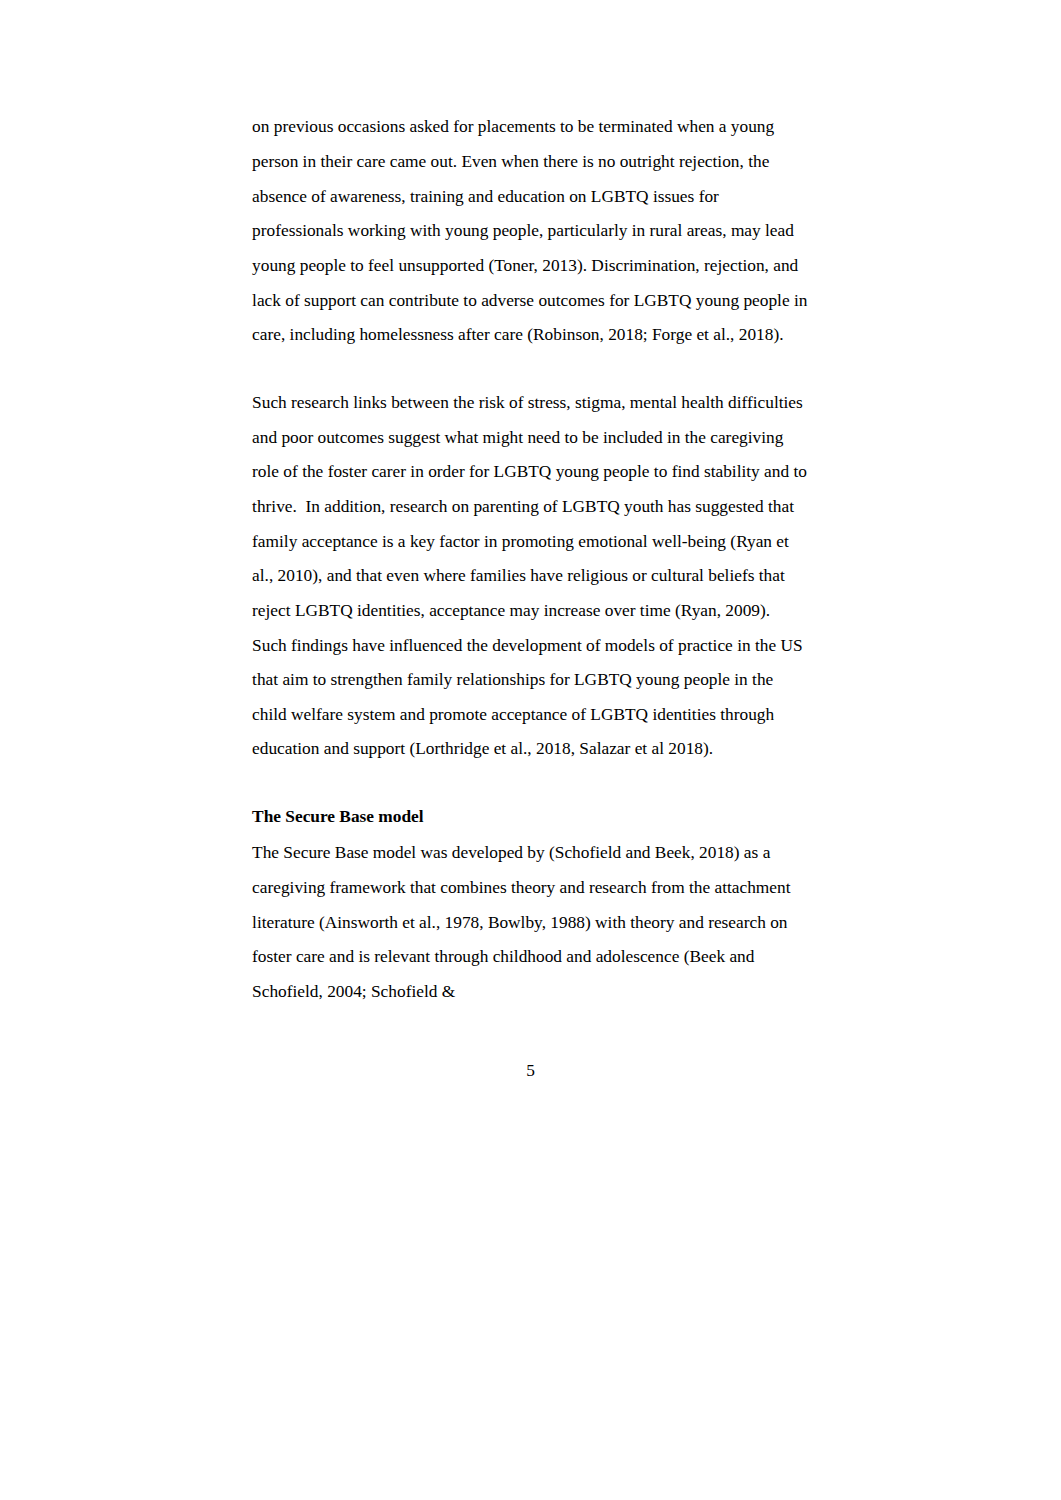on previous occasions asked for placements to be terminated when a young person in their care came out. Even when there is no outright rejection, the absence of awareness, training and education on LGBTQ issues for professionals working with young people, particularly in rural areas, may lead young people to feel unsupported (Toner, 2013). Discrimination, rejection, and lack of support can contribute to adverse outcomes for LGBTQ young people in care, including homelessness after care (Robinson, 2018; Forge et al., 2018).
Such research links between the risk of stress, stigma, mental health difficulties and poor outcomes suggest what might need to be included in the caregiving role of the foster carer in order for LGBTQ young people to find stability and to thrive. In addition, research on parenting of LGBTQ youth has suggested that family acceptance is a key factor in promoting emotional well-being (Ryan et al., 2010), and that even where families have religious or cultural beliefs that reject LGBTQ identities, acceptance may increase over time (Ryan, 2009). Such findings have influenced the development of models of practice in the US that aim to strengthen family relationships for LGBTQ young people in the child welfare system and promote acceptance of LGBTQ identities through education and support (Lorthridge et al., 2018, Salazar et al 2018).
The Secure Base model
The Secure Base model was developed by (Schofield and Beek, 2018) as a caregiving framework that combines theory and research from the attachment literature (Ainsworth et al., 1978, Bowlby, 1988) with theory and research on foster care and is relevant through childhood and adolescence (Beek and Schofield, 2004; Schofield &
5